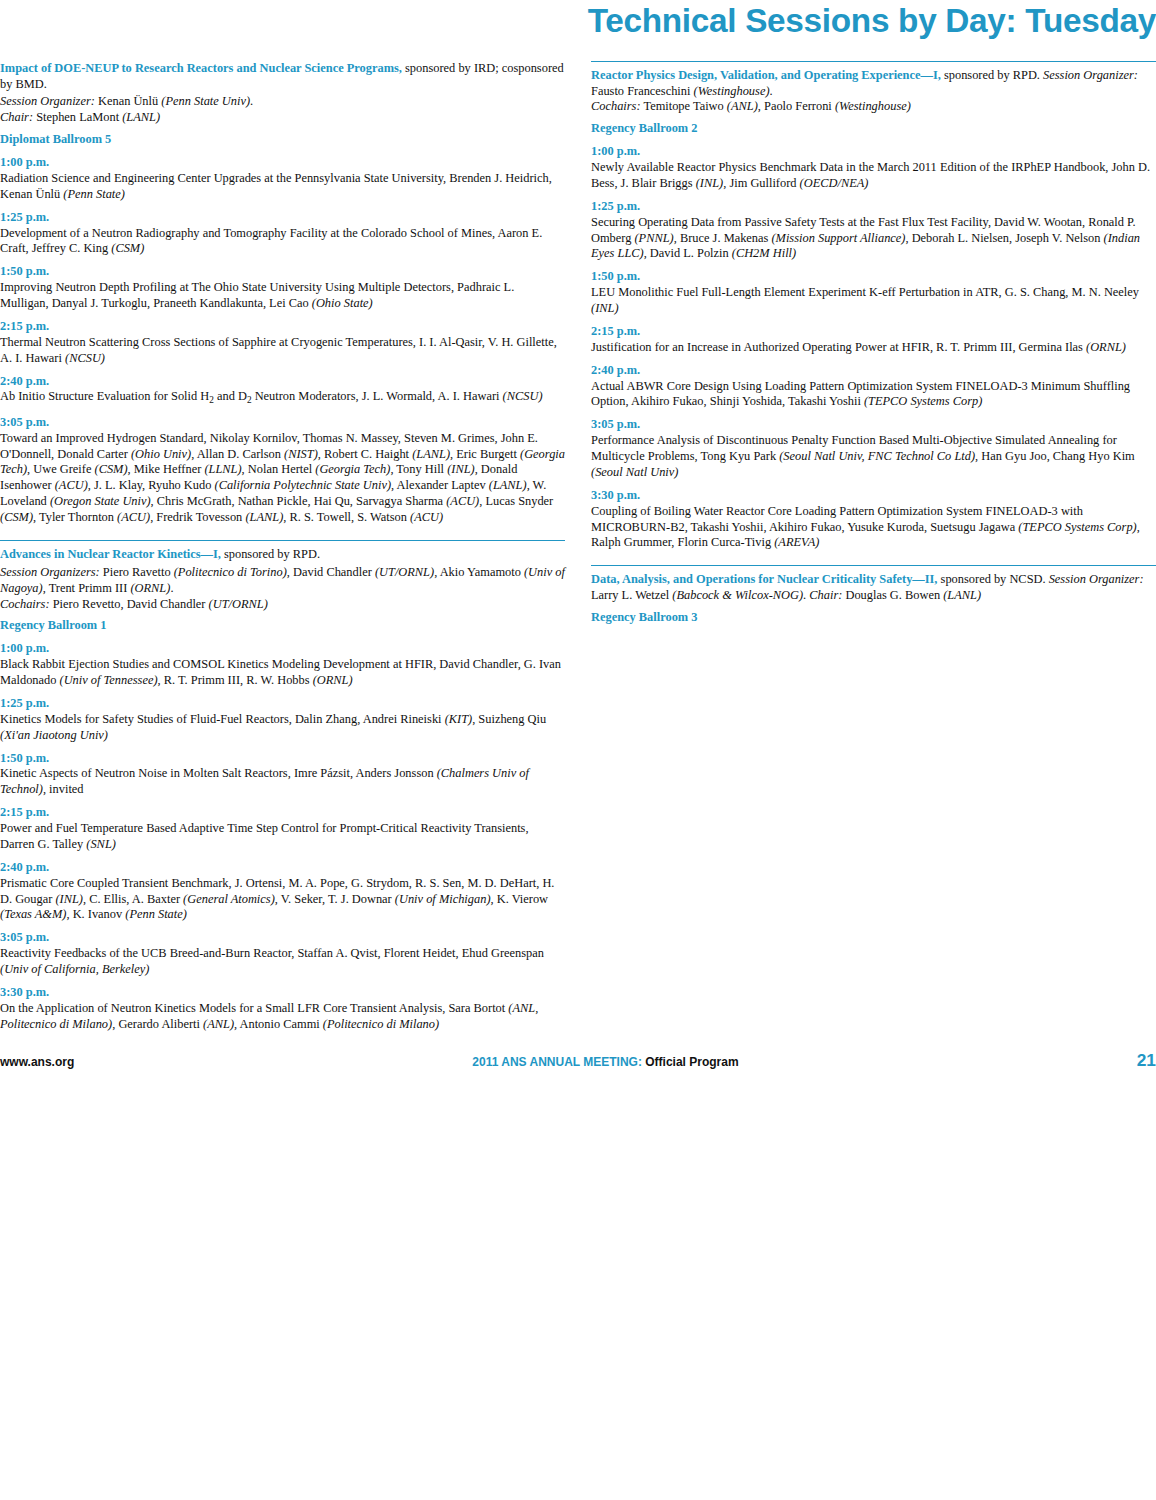Technical Sessions by Day: Tuesday
Impact of DOE-NEUP to Research Reactors and Nuclear Science Programs, sponsored by IRD; cosponsored by BMD.
Session Organizer: Kenan Ünlü (Penn State Univ).
Chair: Stephen LaMont (LANL)
Diplomat Ballroom 5
1:00 p.m.
Radiation Science and Engineering Center Upgrades at the Pennsylvania State University, Brenden J. Heidrich, Kenan Ünlü (Penn State)
1:25 p.m.
Development of a Neutron Radiography and Tomography Facility at the Colorado School of Mines, Aaron E. Craft, Jeffrey C. King (CSM)
1:50 p.m.
Improving Neutron Depth Profiling at The Ohio State University Using Multiple Detectors, Padhraic L. Mulligan, Danyal J. Turkoglu, Praneeth Kandlakunta, Lei Cao (Ohio State)
2:15 p.m.
Thermal Neutron Scattering Cross Sections of Sapphire at Cryogenic Temperatures, I. I. Al-Qasir, V. H. Gillette, A. I. Hawari (NCSU)
2:40 p.m.
Ab Initio Structure Evaluation for Solid H2 and D2 Neutron Moderators, J. L. Wormald, A. I. Hawari (NCSU)
3:05 p.m.
Toward an Improved Hydrogen Standard, Nikolay Kornilov, Thomas N. Massey, Steven M. Grimes, John E. O'Donnell, Donald Carter (Ohio Univ), Allan D. Carlson (NIST), Robert C. Haight (LANL), Eric Burgett (Georgia Tech), Uwe Greife (CSM), Mike Heffner (LLNL), Nolan Hertel (Georgia Tech), Tony Hill (INL), Donald Isenhower (ACU), J. L. Klay, Ryuho Kudo (California Polytechnic State Univ), Alexander Laptev (LANL), W. Loveland (Oregon State Univ), Chris McGrath, Nathan Pickle, Hai Qu, Sarvagya Sharma (ACU), Lucas Snyder (CSM), Tyler Thornton (ACU), Fredrik Tovesson (LANL), R. S. Towell, S. Watson (ACU)
Advances in Nuclear Reactor Kinetics—I, sponsored by RPD.
Session Organizers: Piero Ravetto (Politecnico di Torino), David Chandler (UT/ORNL), Akio Yamamoto (Univ of Nagoya), Trent Primm III (ORNL).
Cochairs: Piero Revetto, David Chandler (UT/ORNL)
Regency Ballroom 1
1:00 p.m.
Black Rabbit Ejection Studies and COMSOL Kinetics Modeling Development at HFIR, David Chandler, G. Ivan Maldonado (Univ of Tennessee), R. T. Primm III, R. W. Hobbs (ORNL)
1:25 p.m.
Kinetics Models for Safety Studies of Fluid-Fuel Reactors, Dalin Zhang, Andrei Rineiski (KIT), Suizheng Qiu (Xi'an Jiaotong Univ)
1:50 p.m.
Kinetic Aspects of Neutron Noise in Molten Salt Reactors, Imre Pázsit, Anders Jonsson (Chalmers Univ of Technol), invited
2:15 p.m.
Power and Fuel Temperature Based Adaptive Time Step Control for Prompt-Critical Reactivity Transients, Darren G. Talley (SNL)
2:40 p.m.
Prismatic Core Coupled Transient Benchmark, J. Ortensi, M. A. Pope, G. Strydom, R. S. Sen, M. D. DeHart, H. D. Gougar (INL), C. Ellis, A. Baxter (General Atomics), V. Seker, T. J. Downar (Univ of Michigan), K. Vierow (Texas A&M), K. Ivanov (Penn State)
3:05 p.m.
Reactivity Feedbacks of the UCB Breed-and-Burn Reactor, Staffan A. Qvist, Florent Heidet, Ehud Greenspan (Univ of California, Berkeley)
3:30 p.m.
On the Application of Neutron Kinetics Models for a Small LFR Core Transient Analysis, Sara Bortot (ANL, Politecnico di Milano), Gerardo Aliberti (ANL), Antonio Cammi (Politecnico di Milano)
Reactor Physics Design, Validation, and Operating Experience—I, sponsored by RPD. Session Organizer: Fausto Franceschini (Westinghouse).
Cochairs: Temitope Taiwo (ANL), Paolo Ferroni (Westinghouse)
Regency Ballroom 2
1:00 p.m.
Newly Available Reactor Physics Benchmark Data in the March 2011 Edition of the IRPhEP Handbook, John D. Bess, J. Blair Briggs (INL), Jim Gulliford (OECD/NEA)
1:25 p.m.
Securing Operating Data from Passive Safety Tests at the Fast Flux Test Facility, David W. Wootan, Ronald P. Omberg (PNNL), Bruce J. Makenas (Mission Support Alliance), Deborah L. Nielsen, Joseph V. Nelson (Indian Eyes LLC), David L. Polzin (CH2M Hill)
1:50 p.m.
LEU Monolithic Fuel Full-Length Element Experiment K-eff Perturbation in ATR, G. S. Chang, M. N. Neeley (INL)
2:15 p.m.
Justification for an Increase in Authorized Operating Power at HFIR, R. T. Primm III, Germina Ilas (ORNL)
2:40 p.m.
Actual ABWR Core Design Using Loading Pattern Optimization System FINELOAD-3 Minimum Shuffling Option, Akihiro Fukao, Shinji Yoshida, Takashi Yoshii (TEPCO Systems Corp)
3:05 p.m.
Performance Analysis of Discontinuous Penalty Function Based Multi-Objective Simulated Annealing for Multicycle Problems, Tong Kyu Park (Seoul Natl Univ, FNC Technol Co Ltd), Han Gyu Joo, Chang Hyo Kim (Seoul Natl Univ)
3:30 p.m.
Coupling of Boiling Water Reactor Core Loading Pattern Optimization System FINELOAD-3 with MICROBURN-B2, Takashi Yoshii, Akihiro Fukao, Yusuke Kuroda, Suetsugu Jagawa (TEPCO Systems Corp), Ralph Grummer, Florin Curca-Tivig (AREVA)
Data, Analysis, and Operations for Nuclear Criticality Safety—II, sponsored by NCSD. Session Organizer: Larry L. Wetzel (Babcock & Wilcox-NOG). Chair: Douglas G. Bowen (LANL)
Regency Ballroom 3
www.ans.org
2011 ANS ANNUAL MEETING: Official Program
21